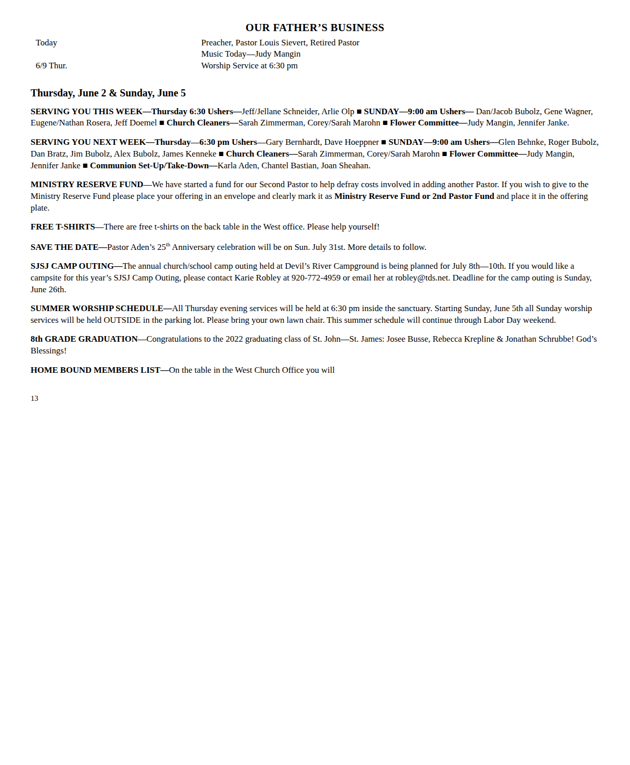OUR FATHER’S BUSINESS
| Today | Preacher, Pastor Louis Sievert, Retired Pastor |
| | Music Today—Judy Mangin |
| 6/9 Thur. | Worship Service at 6:30 pm |
Thursday, June 2 & Sunday, June 5
SERVING YOU THIS WEEK—Thursday 6:30 Ushers—Jeff/Jellane Schneider, Arlie Olp ■ SUNDAY—9:00 am Ushers— Dan/Jacob Bubolz, Gene Wagner, Eugene/Nathan Rosera, Jeff Doemel ■ Church Cleaners—Sarah Zimmerman, Corey/Sarah Marohn ■ Flower Committee—Judy Mangin, Jennifer Janke.
SERVING YOU NEXT WEEK—Thursday—6:30 pm Ushers—Gary Bernhardt, Dave Hoeppner ■ SUNDAY—9:00 am Ushers—Glen Behnke, Roger Bubolz, Dan Bratz, Jim Bubolz, Alex Bubolz, James Kenneke ■ Church Cleaners—Sarah Zimmerman, Corey/Sarah Marohn ■ Flower Committee—Judy Mangin, Jennifer Janke ■ Communion Set-Up/Take-Down—Karla Aden, Chantel Bastian, Joan Sheahan.
MINISTRY RESERVE FUND—We have started a fund for our Second Pastor to help defray costs involved in adding another Pastor. If you wish to give to the Ministry Reserve Fund please place your offering in an envelope and clearly mark it as Ministry Reserve Fund or 2nd Pastor Fund and place it in the offering plate.
FREE T-SHIRTS—There are free t-shirts on the back table in the West office. Please help yourself!
SAVE THE DATE—Pastor Aden’s 25th Anniversary celebration will be on Sun. July 31st. More details to follow.
SJSJ CAMP OUTING—The annual church/school camp outing held at Devil’s River Campground is being planned for July 8th—10th. If you would like a campsite for this year’s SJSJ Camp Outing, please contact Karie Robley at 920-772-4959 or email her at robley@tds.net. Deadline for the camp outing is Sunday, June 26th.
SUMMER WORSHIP SCHEDULE—All Thursday evening services will be held at 6:30 pm inside the sanctuary. Starting Sunday, June 5th all Sunday worship services will be held OUTSIDE in the parking lot. Please bring your own lawn chair. This summer schedule will continue through Labor Day weekend.
8th GRADE GRADUATION—Congratulations to the 2022 graduating class of St. John—St. James: Josee Busse, Rebecca Krepline & Jonathan Schrubbe! God’s Blessings!
HOME BOUND MEMBERS LIST—On the table in the West Church Office you will
13